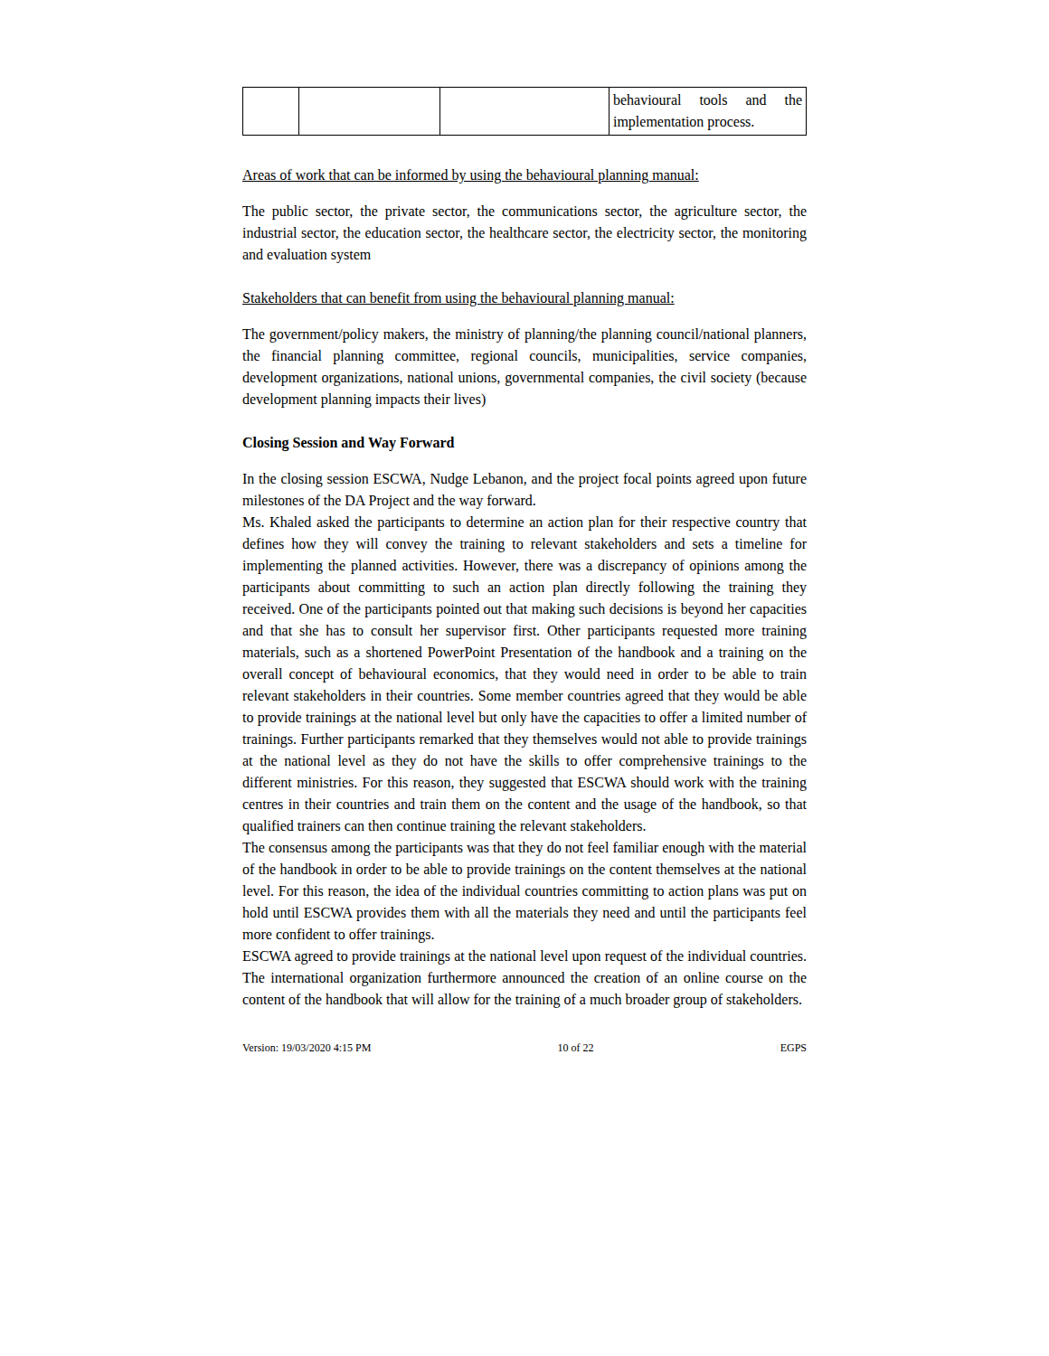| | | | behavioural tools and the implementation process. |
Areas of work that can be informed by using the behavioural planning manual:
The public sector, the private sector, the communications sector, the agriculture sector, the industrial sector, the education sector, the healthcare sector, the electricity sector, the monitoring and evaluation system
Stakeholders that can benefit from using the behavioural planning manual:
The government/policy makers, the ministry of planning/the planning council/national planners, the financial planning committee, regional councils, municipalities, service companies, development organizations, national unions, governmental companies, the civil society (because development planning impacts their lives)
Closing Session and Way Forward
In the closing session ESCWA, Nudge Lebanon, and the project focal points agreed upon future milestones of the DA Project and the way forward.
Ms. Khaled asked the participants to determine an action plan for their respective country that defines how they will convey the training to relevant stakeholders and sets a timeline for implementing the planned activities. However, there was a discrepancy of opinions among the participants about committing to such an action plan directly following the training they received. One of the participants pointed out that making such decisions is beyond her capacities and that she has to consult her supervisor first. Other participants requested more training materials, such as a shortened PowerPoint Presentation of the handbook and a training on the overall concept of behavioural economics, that they would need in order to be able to train relevant stakeholders in their countries. Some member countries agreed that they would be able to provide trainings at the national level but only have the capacities to offer a limited number of trainings. Further participants remarked that they themselves would not able to provide trainings at the national level as they do not have the skills to offer comprehensive trainings to the different ministries. For this reason, they suggested that ESCWA should work with the training centres in their countries and train them on the content and the usage of the handbook, so that qualified trainers can then continue training the relevant stakeholders.
The consensus among the participants was that they do not feel familiar enough with the material of the handbook in order to be able to provide trainings on the content themselves at the national level. For this reason, the idea of the individual countries committing to action plans was put on hold until ESCWA provides them with all the materials they need and until the participants feel more confident to offer trainings.
ESCWA agreed to provide trainings at the national level upon request of the individual countries. The international organization furthermore announced the creation of an online course on the content of the handbook that will allow for the training of a much broader group of stakeholders.
Version: 19/03/2020 4:15 PM
10 of 22
EGPS